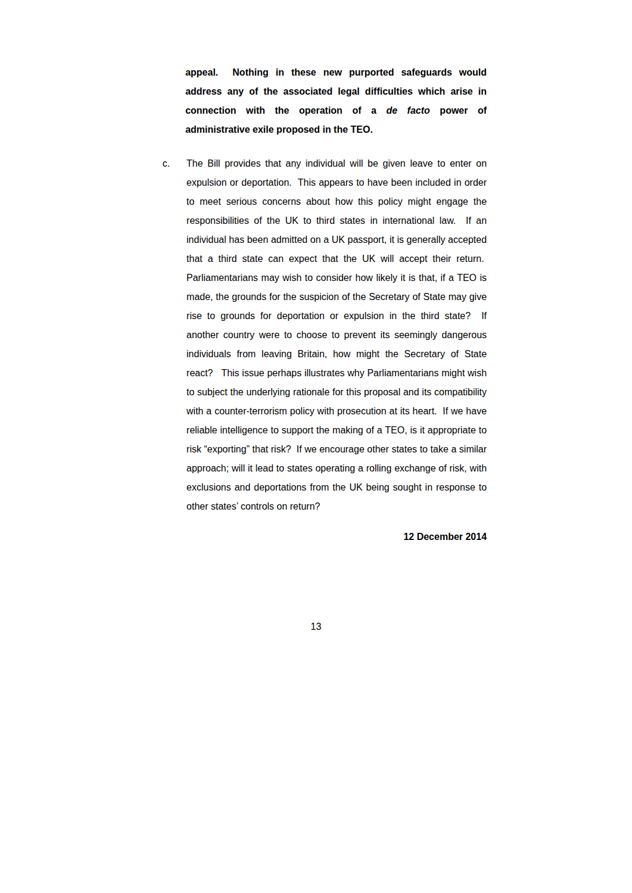appeal. Nothing in these new purported safeguards would address any of the associated legal difficulties which arise in connection with the operation of a de facto power of administrative exile proposed in the TEO.
c.
The Bill provides that any individual will be given leave to enter on expulsion or deportation. This appears to have been included in order to meet serious concerns about how this policy might engage the responsibilities of the UK to third states in international law. If an individual has been admitted on a UK passport, it is generally accepted that a third state can expect that the UK will accept their return. Parliamentarians may wish to consider how likely it is that, if a TEO is made, the grounds for the suspicion of the Secretary of State may give rise to grounds for deportation or expulsion in the third state? If another country were to choose to prevent its seemingly dangerous individuals from leaving Britain, how might the Secretary of State react? This issue perhaps illustrates why Parliamentarians might wish to subject the underlying rationale for this proposal and its compatibility with a counter-terrorism policy with prosecution at its heart. If we have reliable intelligence to support the making of a TEO, is it appropriate to risk “exporting” that risk? If we encourage other states to take a similar approach; will it lead to states operating a rolling exchange of risk, with exclusions and deportations from the UK being sought in response to other states’ controls on return?
12 December 2014
13